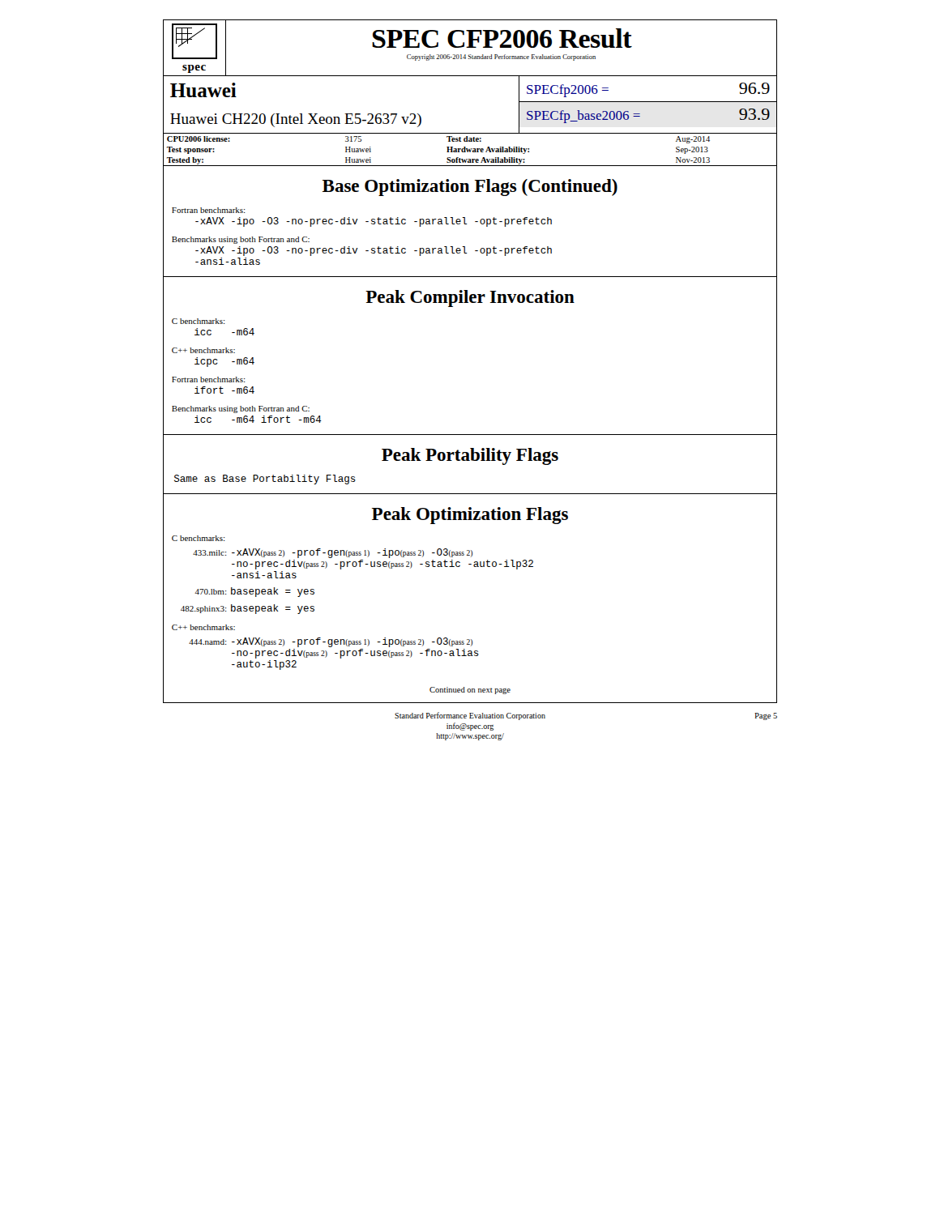spec
SPEC CFP2006 Result
Copyright 2006-2014 Standard Performance Evaluation Corporation
Huawei
Huawei CH220 (Intel Xeon E5-2637 v2)
SPECfp2006 =
96.9
SPECfp_base2006 =
93.9
| CPU2006 license: | 3175 | | Test date: | Aug-2014 |
| Test sponsor: | Huawei | | Hardware Availability: | Sep-2013 |
| Tested by: | Huawei | | Software Availability: | Nov-2013 |
Base Optimization Flags (Continued)
Fortran benchmarks:
-xAVX -ipo -O3 -no-prec-div -static -parallel -opt-prefetch
Benchmarks using both Fortran and C:
-xAVX -ipo -O3 -no-prec-div -static -parallel -opt-prefetch
-ansi-alias
Peak Compiler Invocation
C benchmarks:
icc   -m64
C++ benchmarks:
icpc  -m64
Fortran benchmarks:
ifort -m64
Benchmarks using both Fortran and C:
icc   -m64 ifort -m64
Peak Portability Flags
Same as Base Portability Flags
Peak Optimization Flags
C benchmarks:
433.milc:-xAVX(pass 2) -prof-gen(pass 1) -ipo(pass 2) -O3(pass 2)
-no-prec-div(pass 2) -prof-use(pass 2) -static -auto-ilp32
-ansi-alias
470.lbm: basepeak = yes
482.sphinx3: basepeak = yes
C++ benchmarks:
444.namd:-xAVX(pass 2) -prof-gen(pass 1) -ipo(pass 2) -O3(pass 2)
-no-prec-div(pass 2) -prof-use(pass 2) -fno-alias
-auto-ilp32
Continued on next page
Standard Performance Evaluation Corporation
info@spec.org
http://www.spec.org/
Page 5